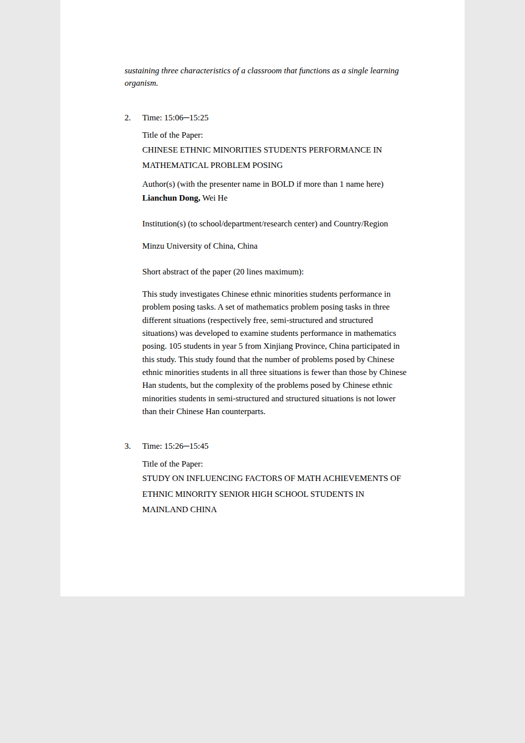sustaining three characteristics of a classroom that functions as a single learning organism.
Time: 15:06─15:25
Title of the Paper:
CHINESE ETHNIC MINORITIES STUDENTS PERFORMANCE IN MATHEMATICAL PROBLEM POSING
Author(s) (with the presenter name in BOLD if more than 1 name here)
Lianchun Dong, Wei He
Institution(s) (to school/department/research center) and Country/Region
Minzu University of China, China
Short abstract of the paper (20 lines maximum):
This study investigates Chinese ethnic minorities students performance in problem posing tasks. A set of mathematics problem posing tasks in three different situations (respectively free, semi-structured and structured situations) was developed to examine students performance in mathematics posing. 105 students in year 5 from Xinjiang Province, China participated in this study. This study found that the number of problems posed by Chinese ethnic minorities students in all three situations is fewer than those by Chinese Han students, but the complexity of the problems posed by Chinese ethnic minorities students in semi-structured and structured situations is not lower than their Chinese Han counterparts.
Time: 15:26─15:45
Title of the Paper:
STUDY ON INFLUENCING FACTORS OF MATH ACHIEVEMENTS OF ETHNIC MINORITY SENIOR HIGH SCHOOL STUDENTS IN MAINLAND CHINA